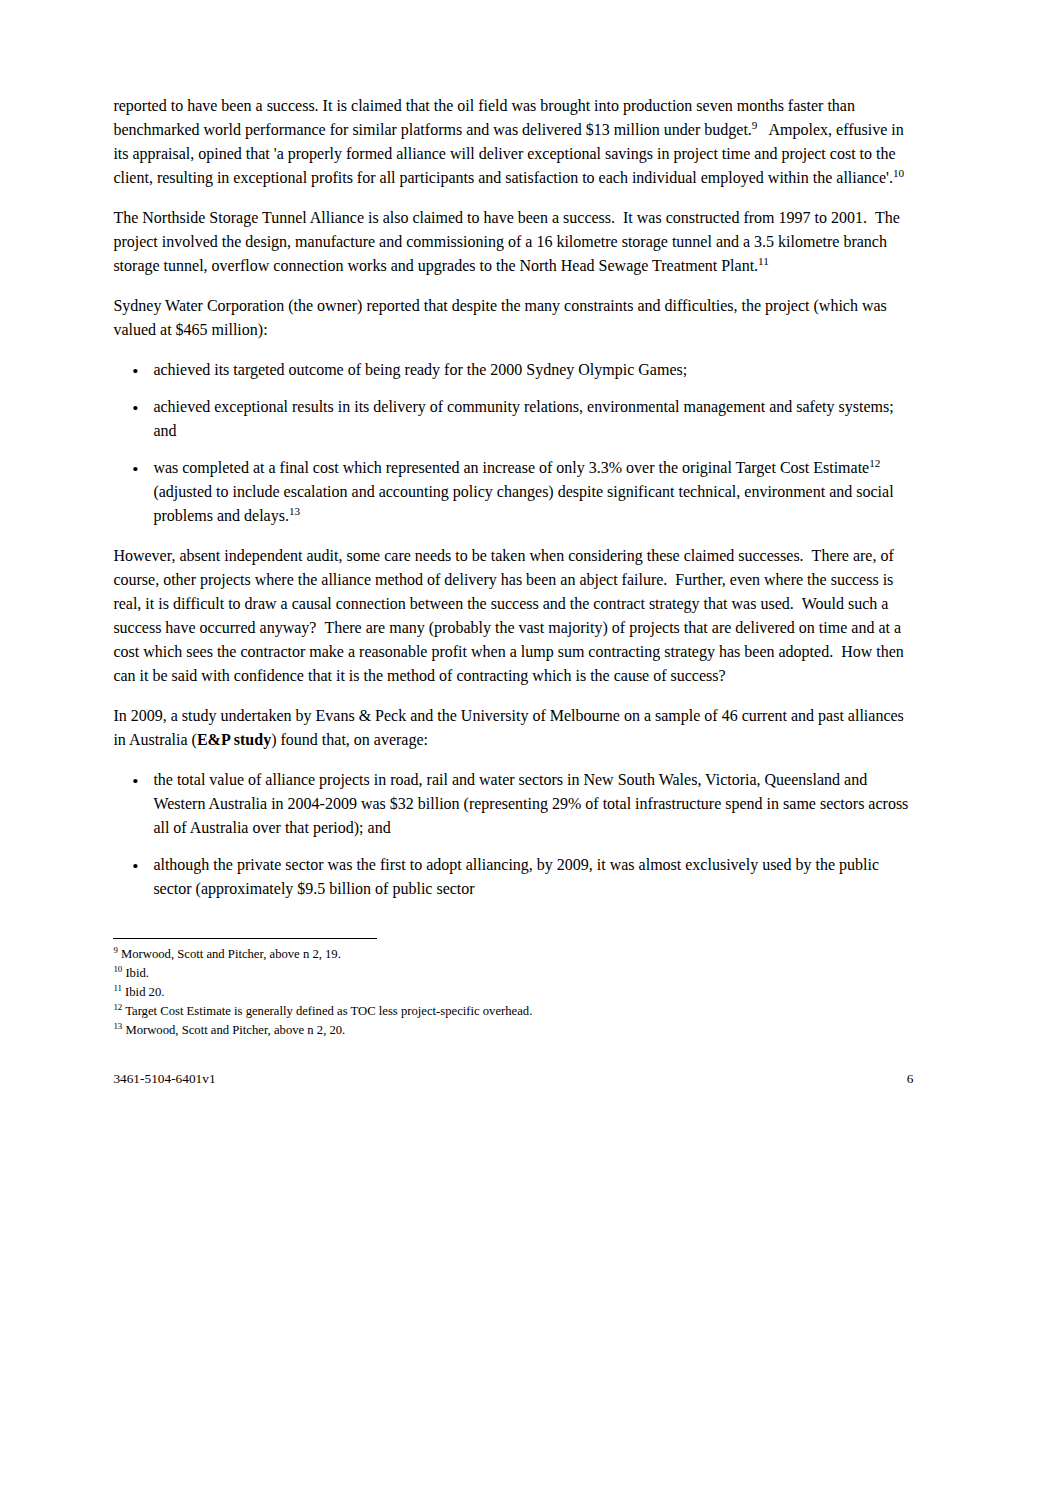reported to have been a success. It is claimed that the oil field was brought into production seven months faster than benchmarked world performance for similar platforms and was delivered $13 million under budget.9 Ampolex, effusive in its appraisal, opined that 'a properly formed alliance will deliver exceptional savings in project time and project cost to the client, resulting in exceptional profits for all participants and satisfaction to each individual employed within the alliance'.10
The Northside Storage Tunnel Alliance is also claimed to have been a success. It was constructed from 1997 to 2001. The project involved the design, manufacture and commissioning of a 16 kilometre storage tunnel and a 3.5 kilometre branch storage tunnel, overflow connection works and upgrades to the North Head Sewage Treatment Plant.11
Sydney Water Corporation (the owner) reported that despite the many constraints and difficulties, the project (which was valued at $465 million):
achieved its targeted outcome of being ready for the 2000 Sydney Olympic Games;
achieved exceptional results in its delivery of community relations, environmental management and safety systems; and
was completed at a final cost which represented an increase of only 3.3% over the original Target Cost Estimate12 (adjusted to include escalation and accounting policy changes) despite significant technical, environment and social problems and delays.13
However, absent independent audit, some care needs to be taken when considering these claimed successes. There are, of course, other projects where the alliance method of delivery has been an abject failure. Further, even where the success is real, it is difficult to draw a causal connection between the success and the contract strategy that was used. Would such a success have occurred anyway? There are many (probably the vast majority) of projects that are delivered on time and at a cost which sees the contractor make a reasonable profit when a lump sum contracting strategy has been adopted. How then can it be said with confidence that it is the method of contracting which is the cause of success?
In 2009, a study undertaken by Evans & Peck and the University of Melbourne on a sample of 46 current and past alliances in Australia (E&P study) found that, on average:
the total value of alliance projects in road, rail and water sectors in New South Wales, Victoria, Queensland and Western Australia in 2004-2009 was $32 billion (representing 29% of total infrastructure spend in same sectors across all of Australia over that period); and
although the private sector was the first to adopt alliancing, by 2009, it was almost exclusively used by the public sector (approximately $9.5 billion of public sector
9 Morwood, Scott and Pitcher, above n 2, 19.
10 Ibid.
11 Ibid 20.
12 Target Cost Estimate is generally defined as TOC less project-specific overhead.
13 Morwood, Scott and Pitcher, above n 2, 20.
3461-5104-6401v1 6